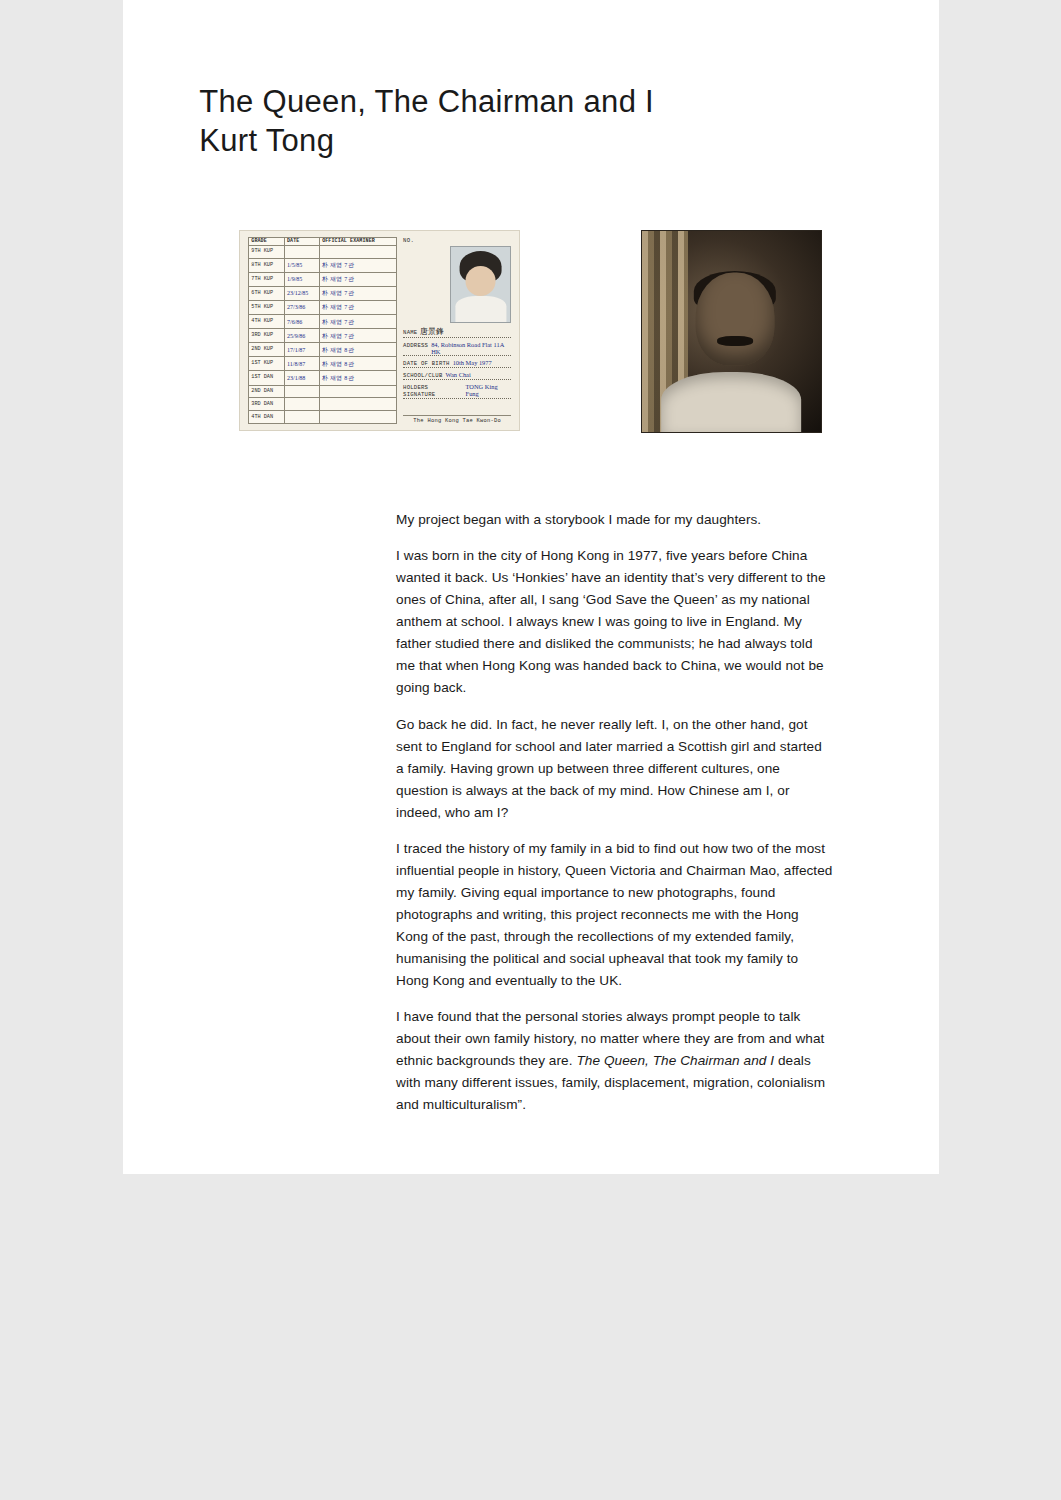The Queen, The Chairman and IKurt Tong
| GRADE | DATE | OFFICIAL EXAMINER |
| --- | --- | --- |
| 9TH KUP | | |
| 8TH KUP | 1/5/85 | 朴 재영 7관 |
| 7TH KUP | 1/9/85 | 朴 재영 7관 |
| 6TH KUP | 23/12/85 | 朴 재영 7관 |
| 5TH KUP | 27/3/86 | 朴 재영 7관 |
| 4TH KUP | 7/6/86 | 朴 재영 7관 |
| 3RD KUP | 25/9/86 | 朴 재영 7관 |
| 2ND KUP | 17/1/87 | 朴 재영 8관 |
| 1ST KUP | 11/8/87 | 朴 재영 8관 |
| 1ST DAN | 23/1/88 | 朴 재영 8관 |
| 2ND DAN | | |
| 3RD DAN | | |
| 4TH DAN | | |
NO.
NAME 唐景鋒
ADDRESS 84, Robinson Road Flat 11A HK
DATE OF BIRTH 10th May 1977
SCHOOL/CLUB Wan Chai
HOLDERS SIGNATURE TONG King Fung
The Hong Kong Tae Kwon-Do
My project began with a storybook I made for my daughters.
I was born in the city of Hong Kong in 1977, five years before China wanted it back. Us ‘Honkies’ have an identity that’s very different to the ones of China, after all, I sang ‘God Save the Queen’ as my national anthem at school. I always knew I was going to live in England. My father studied there and disliked the communists; he had always told me that when Hong Kong was handed back to China, we would not be going back.
Go back he did. In fact, he never really left. I, on the other hand, got sent to England for school and later married a Scottish girl and started a family. Having grown up between three different cultures, one question is always at the back of my mind. How Chinese am I, or indeed, who am I?
I traced the history of my family in a bid to find out how two of the most influential people in history, Queen Victoria and Chairman Mao, affected my family. Giving equal importance to new photographs, found photographs and writing, this project reconnects me with the Hong Kong of the past, through the recollections of my extended family, humanising the political and social upheaval that took my family to Hong Kong and eventually to the UK.
I have found that the personal stories always prompt people to talk about their own family history, no matter where they are from and what ethnic backgrounds they are. The Queen, The Chairman and I deals with many different issues, family, displacement, migration, colonialism and multiculturalism”.